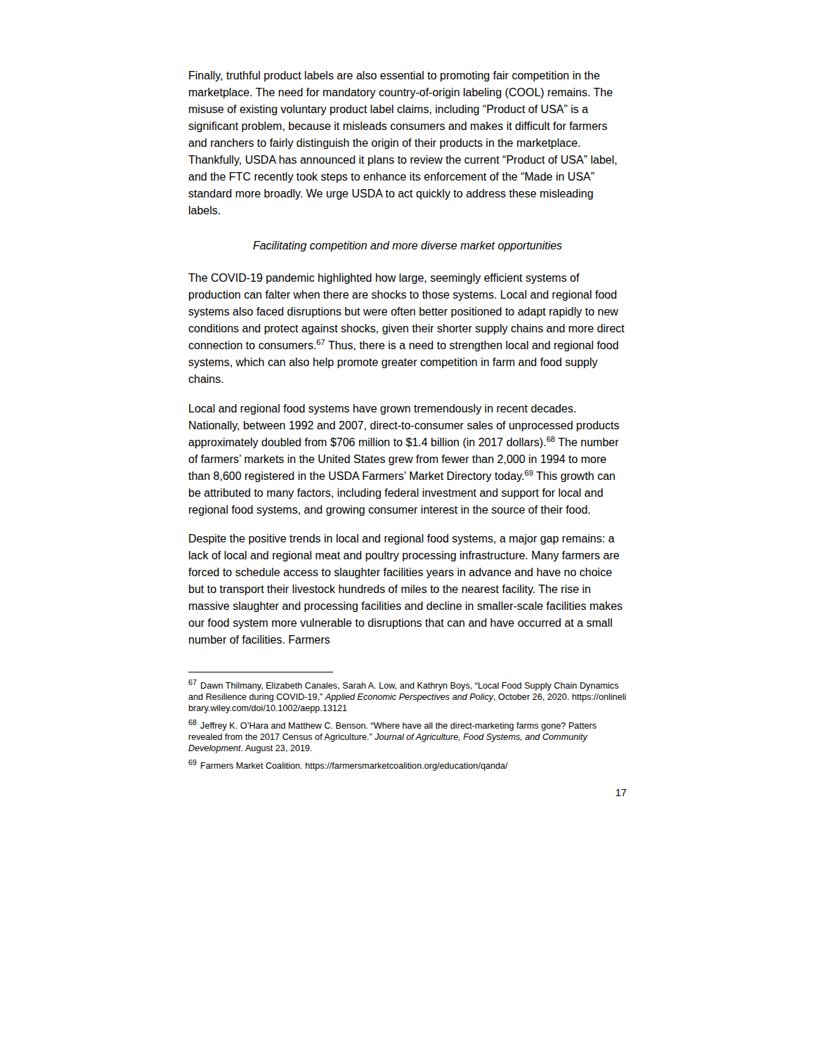Finally, truthful product labels are also essential to promoting fair competition in the marketplace. The need for mandatory country-of-origin labeling (COOL) remains. The misuse of existing voluntary product label claims, including “Product of USA” is a significant problem, because it misleads consumers and makes it difficult for farmers and ranchers to fairly distinguish the origin of their products in the marketplace. Thankfully, USDA has announced it plans to review the current “Product of USA” label, and the FTC recently took steps to enhance its enforcement of the “Made in USA” standard more broadly. We urge USDA to act quickly to address these misleading labels.
Facilitating competition and more diverse market opportunities
The COVID-19 pandemic highlighted how large, seemingly efficient systems of production can falter when there are shocks to those systems. Local and regional food systems also faced disruptions but were often better positioned to adapt rapidly to new conditions and protect against shocks, given their shorter supply chains and more direct connection to consumers.67 Thus, there is a need to strengthen local and regional food systems, which can also help promote greater competition in farm and food supply chains.
Local and regional food systems have grown tremendously in recent decades. Nationally, between 1992 and 2007, direct-to-consumer sales of unprocessed products approximately doubled from $706 million to $1.4 billion (in 2017 dollars).68 The number of farmers’ markets in the United States grew from fewer than 2,000 in 1994 to more than 8,600 registered in the USDA Farmers’ Market Directory today.69 This growth can be attributed to many factors, including federal investment and support for local and regional food systems, and growing consumer interest in the source of their food.
Despite the positive trends in local and regional food systems, a major gap remains: a lack of local and regional meat and poultry processing infrastructure. Many farmers are forced to schedule access to slaughter facilities years in advance and have no choice but to transport their livestock hundreds of miles to the nearest facility. The rise in massive slaughter and processing facilities and decline in smaller-scale facilities makes our food system more vulnerable to disruptions that can and have occurred at a small number of facilities. Farmers
67 Dawn Thilmany, Elizabeth Canales, Sarah A. Low, and Kathryn Boys, “Local Food Supply Chain Dynamics and Resilience during COVID-19,” Applied Economic Perspectives and Policy, October 26, 2020. https://onlinelibrary.wiley.com/doi/10.1002/aepp.13121
68 Jeffrey K. O’Hara and Matthew C. Benson. “Where have all the direct-marketing farms gone? Patters revealed from the 2017 Census of Agriculture.” Journal of Agriculture, Food Systems, and Community Development. August 23, 2019.
69 Farmers Market Coalition. https://farmersmarketcoalition.org/education/qanda/
17